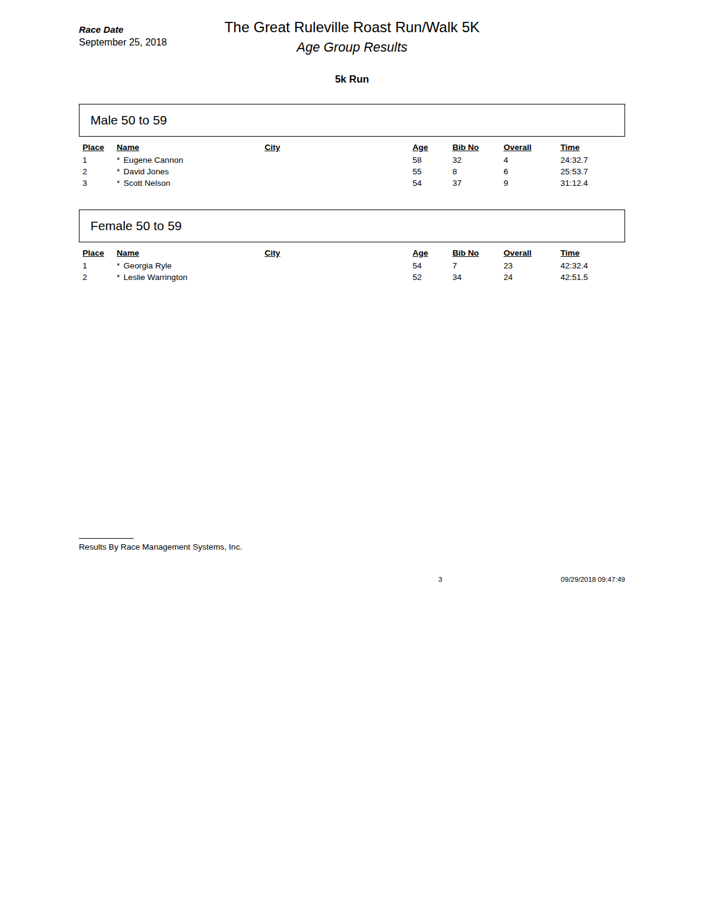Race Date
September 25, 2018
The Great Ruleville Roast Run/Walk 5K
Age Group Results
5k Run
Male 50 to 59
| Place | Name | City | Age | Bib No | Overall | Time |
| --- | --- | --- | --- | --- | --- | --- |
| 1 | * Eugene Cannon | | 58 | 32 | 4 | 24:32.7 |
| 2 | * David Jones | | 55 | 8 | 6 | 25:53.7 |
| 3 | * Scott Nelson | | 54 | 37 | 9 | 31:12.4 |
Female 50 to 59
| Place | Name | City | Age | Bib No | Overall | Time |
| --- | --- | --- | --- | --- | --- | --- |
| 1 | * Georgia Ryle | | 54 | 7 | 23 | 42:32.4 |
| 2 | * Leslie Warrington | | 52 | 34 | 24 | 42:51.5 |
Results By Race Management Systems, Inc.
3
09/29/2018 09:47:49